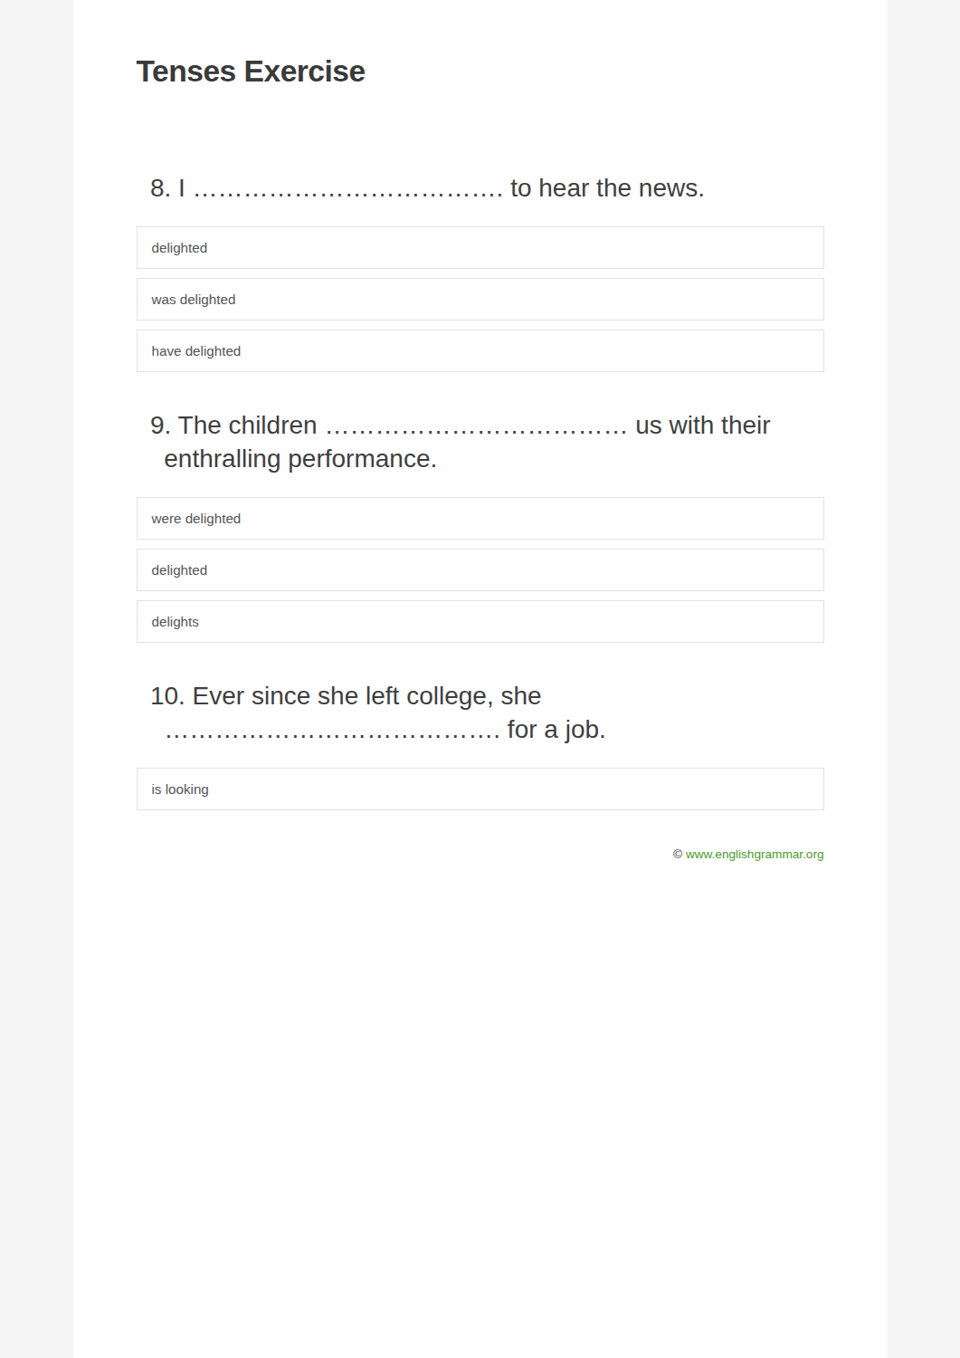Tenses Exercise
8. I ………………………………. to hear the news.
delighted
was delighted
have delighted
9. The children ……………………………… us with their enthralling performance.
were delighted
delighted
delights
10. Ever since she left college, she …………………………………. for a job.
is looking
© www.englishgrammar.org